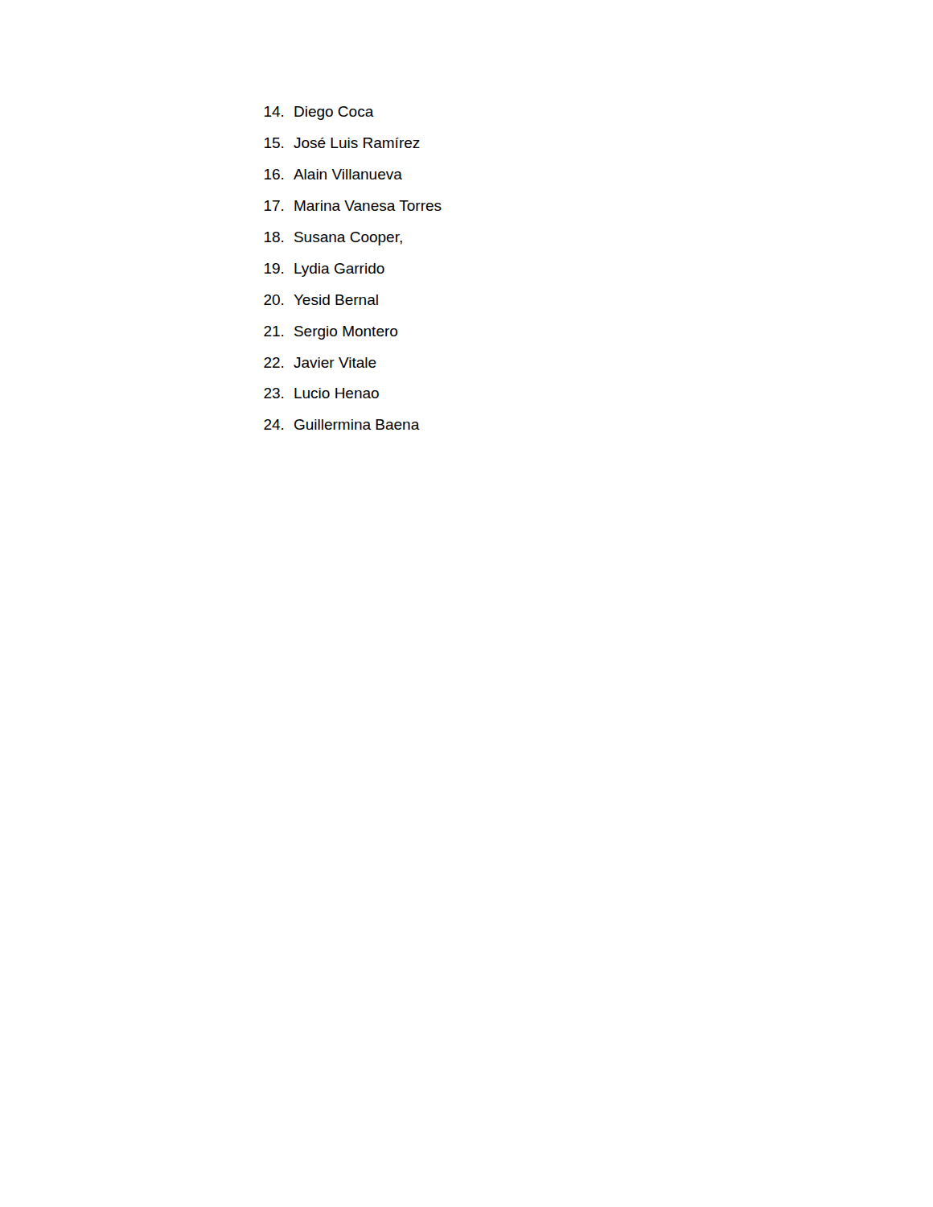Diego Coca
José Luis Ramírez
Alain Villanueva
Marina Vanesa Torres
Susana Cooper,
Lydia Garrido
Yesid Bernal
Sergio Montero
Javier Vitale
Lucio Henao
Guillermina Baena